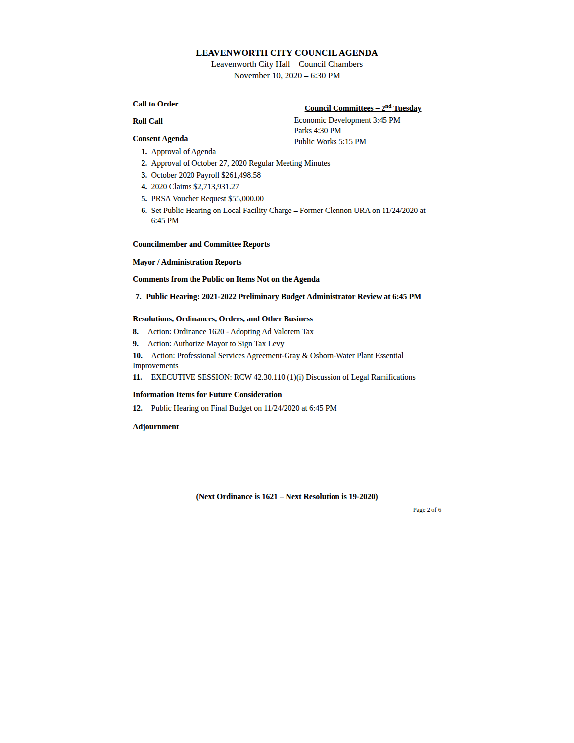LEAVENWORTH CITY COUNCIL AGENDA
Leavenworth City Hall – Council Chambers
November 10, 2020 – 6:30 PM
Council Committees – 2nd Tuesday
Economic Development 3:45 PM
Parks 4:30 PM
Public Works 5:15 PM
Call to Order
Roll Call
Consent Agenda
Approval of Agenda
Approval of October 27, 2020 Regular Meeting Minutes
October 2020 Payroll $261,498.58
2020 Claims $2,713,931.27
PRSA Voucher Request $55,000.00
Set Public Hearing on Local Facility Charge – Former Clennon URA on 11/24/2020 at 6:45 PM
Councilmember and Committee Reports
Mayor / Administration Reports
Comments from the Public on Items Not on the Agenda
7. Public Hearing: 2021-2022 Preliminary Budget Administrator Review at 6:45 PM
Resolutions, Ordinances, Orders, and Other Business
8. Action: Ordinance 1620 - Adopting Ad Valorem Tax
9. Action: Authorize Mayor to Sign Tax Levy
10. Action: Professional Services Agreement-Gray & Osborn-Water Plant Essential Improvements
11. EXECUTIVE SESSION: RCW 42.30.110 (1)(i) Discussion of Legal Ramifications
Information Items for Future Consideration
12. Public Hearing on Final Budget on 11/24/2020 at 6:45 PM
Adjournment
(Next Ordinance is 1621 – Next Resolution is 19-2020)
Page 2 of 6